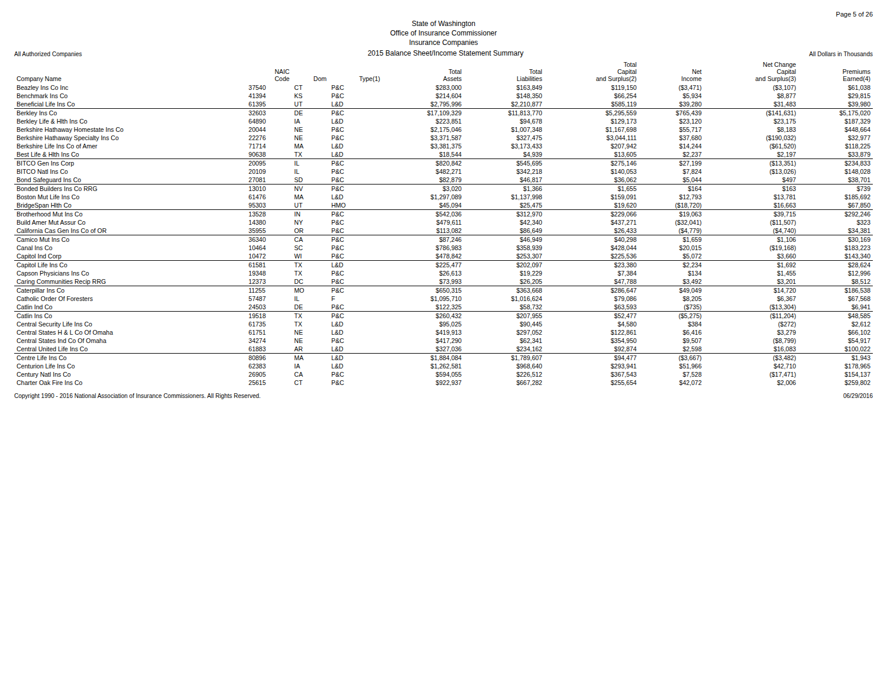Page 5 of 26
State of Washington
Office of Insurance Commissioner
Insurance Companies
All Authorized Companies
2015 Balance Sheet/Income Statement Summary
All Dollars in Thousands
| Company Name | NAIC Code | Dom | Type(1) | Total Assets | Total Liabilities | Total Capital and Surplus(2) | Net Income | Net Change Capital and Surplus(3) | Premiums Earned(4) |
| --- | --- | --- | --- | --- | --- | --- | --- | --- | --- |
| Beazley Ins Co Inc | 37540 | CT | P&C | $283,000 | $163,849 | $119,150 | ($3,471) | ($3,107) | $61,038 |
| Benchmark Ins Co | 41394 | KS | P&C | $214,604 | $148,350 | $66,254 | $5,934 | $8,877 | $29,815 |
| Beneficial Life Ins Co | 61395 | UT | L&D | $2,795,996 | $2,210,877 | $585,119 | $39,280 | $31,483 | $39,980 |
| Berkley Ins Co | 32603 | DE | P&C | $17,109,329 | $11,813,770 | $5,295,559 | $765,439 | ($141,631) | $5,175,020 |
| Berkley Life & Hlth Ins Co | 64890 | IA | L&D | $223,851 | $94,678 | $129,173 | $23,120 | $23,175 | $187,329 |
| Berkshire Hathaway Homestate Ins Co | 20044 | NE | P&C | $2,175,046 | $1,007,348 | $1,167,698 | $55,717 | $8,183 | $448,664 |
| Berkshire Hathaway Specialty Ins Co | 22276 | NE | P&C | $3,371,587 | $327,475 | $3,044,111 | $37,680 | ($190,032) | $32,977 |
| Berkshire Life Ins Co of Amer | 71714 | MA | L&D | $3,381,375 | $3,173,433 | $207,942 | $14,244 | ($61,520) | $118,225 |
| Best Life & Hlth Ins Co | 90638 | TX | L&D | $18,544 | $4,939 | $13,605 | $2,237 | $2,197 | $33,879 |
| BITCO Gen Ins Corp | 20095 | IL | P&C | $820,842 | $545,695 | $275,146 | $27,199 | ($13,351) | $234,833 |
| BITCO Natl Ins Co | 20109 | IL | P&C | $482,271 | $342,218 | $140,053 | $7,824 | ($13,026) | $148,028 |
| Bond Safeguard Ins Co | 27081 | SD | P&C | $82,879 | $46,817 | $36,062 | $5,044 | $497 | $38,701 |
| Bonded Builders Ins Co RRG | 13010 | NV | P&C | $3,020 | $1,366 | $1,655 | $164 | $163 | $739 |
| Boston Mut Life Ins Co | 61476 | MA | L&D | $1,297,089 | $1,137,998 | $159,091 | $12,793 | $13,781 | $185,692 |
| BridgeSpan Hlth Co | 95303 | UT | HMO | $45,094 | $25,475 | $19,620 | ($18,720) | $16,663 | $67,850 |
| Brotherhood Mut Ins Co | 13528 | IN | P&C | $542,036 | $312,970 | $229,066 | $19,063 | $39,715 | $292,246 |
| Build Amer Mut Assur Co | 14380 | NY | P&C | $479,611 | $42,340 | $437,271 | ($32,041) | ($11,507) | $323 |
| California Cas Gen Ins Co of OR | 35955 | OR | P&C | $113,082 | $86,649 | $26,433 | ($4,779) | ($4,740) | $34,381 |
| Camico Mut Ins Co | 36340 | CA | P&C | $87,246 | $46,949 | $40,298 | $1,659 | $1,106 | $30,169 |
| Canal Ins Co | 10464 | SC | P&C | $786,983 | $358,939 | $428,044 | $20,015 | ($19,168) | $183,223 |
| Capitol Ind Corp | 10472 | WI | P&C | $478,842 | $253,307 | $225,536 | $5,072 | $3,660 | $143,340 |
| Capitol Life Ins Co | 61581 | TX | L&D | $225,477 | $202,097 | $23,380 | $2,234 | $1,692 | $28,624 |
| Capson Physicians Ins Co | 19348 | TX | P&C | $26,613 | $19,229 | $7,384 | $134 | $1,455 | $12,996 |
| Caring Communities Recip RRG | 12373 | DC | P&C | $73,993 | $26,205 | $47,788 | $3,492 | $3,201 | $8,512 |
| Caterpillar Ins Co | 11255 | MO | P&C | $650,315 | $363,668 | $286,647 | $49,049 | $14,720 | $186,538 |
| Catholic Order Of Foresters | 57487 | IL | F | $1,095,710 | $1,016,624 | $79,086 | $8,205 | $6,367 | $67,568 |
| Catlin Ind Co | 24503 | DE | P&C | $122,325 | $58,732 | $63,593 | ($735) | ($13,304) | $6,941 |
| Catlin Ins Co | 19518 | TX | P&C | $260,432 | $207,955 | $52,477 | ($5,275) | ($11,204) | $48,585 |
| Central Security Life Ins Co | 61735 | TX | L&D | $95,025 | $90,445 | $4,580 | $384 | ($272) | $2,612 |
| Central States H & L Co Of Omaha | 61751 | NE | L&D | $419,913 | $297,052 | $122,861 | $6,416 | $3,279 | $66,102 |
| Central States Ind Co Of Omaha | 34274 | NE | P&C | $417,290 | $62,341 | $354,950 | $9,507 | ($8,799) | $54,917 |
| Central United Life Ins Co | 61883 | AR | L&D | $327,036 | $234,162 | $92,874 | $2,598 | $16,083 | $100,022 |
| Centre Life Ins Co | 80896 | MA | L&D | $1,884,084 | $1,789,607 | $94,477 | ($3,667) | ($3,482) | $1,943 |
| Centurion Life Ins Co | 62383 | IA | L&D | $1,262,581 | $968,640 | $293,941 | $51,966 | $42,710 | $178,965 |
| Century Natl Ins Co | 26905 | CA | P&C | $594,055 | $226,512 | $367,543 | $7,528 | ($17,471) | $154,137 |
| Charter Oak Fire Ins Co | 25615 | CT | P&C | $922,937 | $667,282 | $255,654 | $42,072 | $2,006 | $259,802 |
Copyright 1990 - 2016 National Association of Insurance Commissioners. All Rights Reserved.
06/29/2016